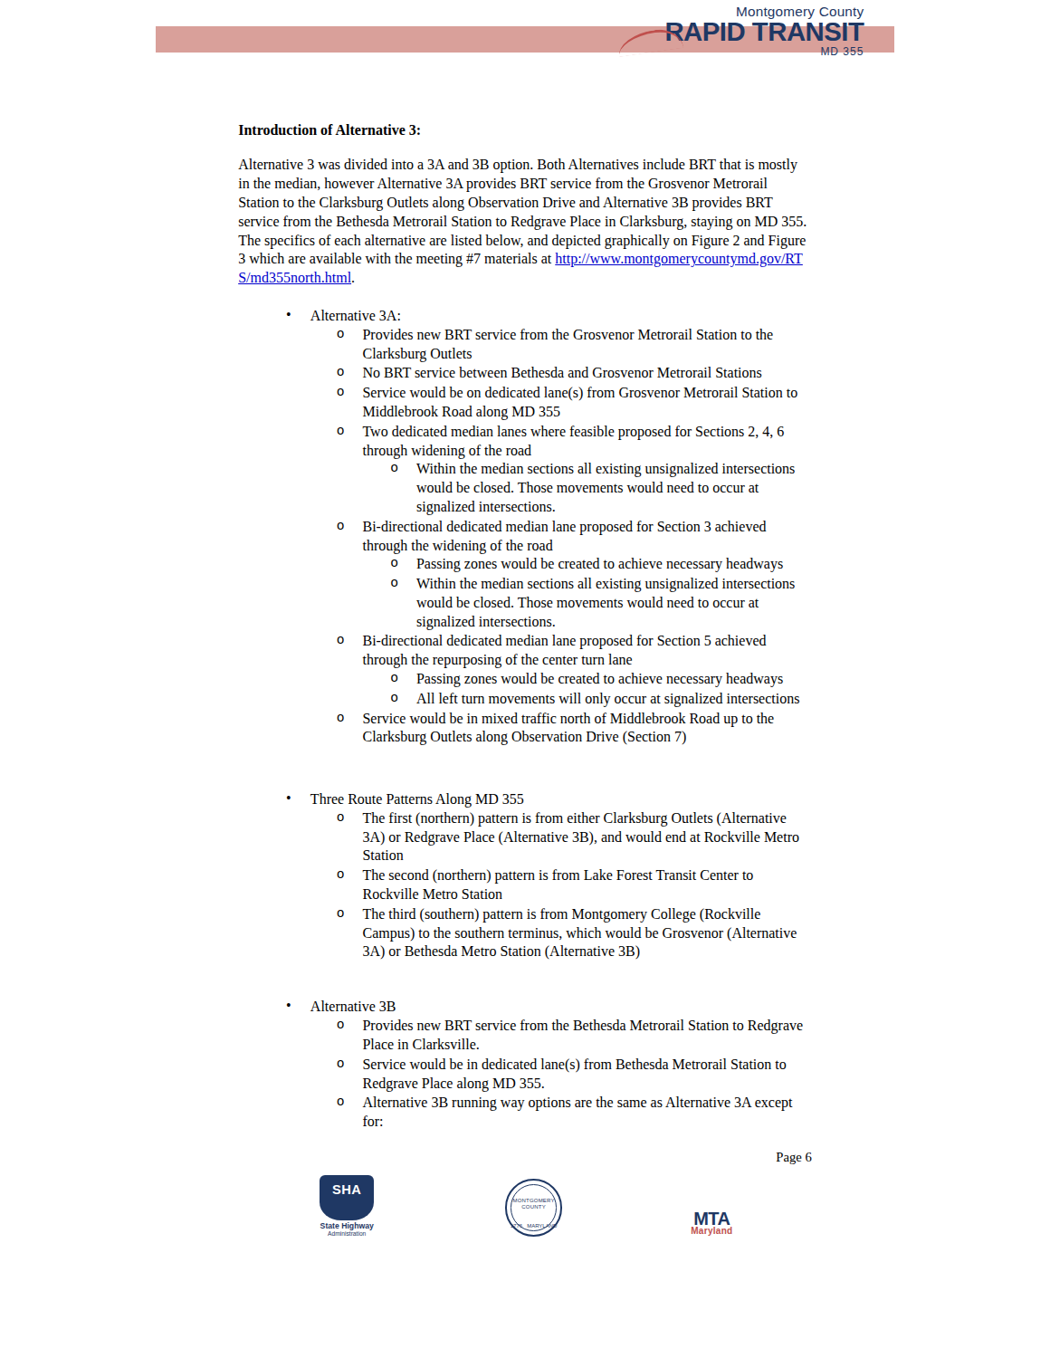Montgomery County
RAPID TRANSIT
MD 355
Introduction of Alternative 3:
Alternative 3 was divided into a 3A and 3B option. Both Alternatives include BRT that is mostly in the median, however Alternative 3A provides BRT service from the Grosvenor Metrorail Station to the Clarksburg Outlets along Observation Drive and Alternative 3B provides BRT service from the Bethesda Metrorail Station to Redgrave Place in Clarksburg, staying on MD 355. The specifics of each alternative are listed below, and depicted graphically on Figure 2 and Figure 3 which are available with the meeting #7 materials at http://www.montgomerycountymd.gov/RTS/md355north.html.
Alternative 3A:
Provides new BRT service from the Grosvenor Metrorail Station to the Clarksburg Outlets
No BRT service between Bethesda and Grosvenor Metrorail Stations
Service would be on dedicated lane(s) from Grosvenor Metrorail Station to Middlebrook Road along MD 355
Two dedicated median lanes where feasible proposed for Sections 2, 4, 6 through widening of the road
Within the median sections all existing unsignalized intersections would be closed. Those movements would need to occur at signalized intersections.
Bi-directional dedicated median lane proposed for Section 3 achieved through the widening of the road
Passing zones would be created to achieve necessary headways
Within the median sections all existing unsignalized intersections would be closed. Those movements would need to occur at signalized intersections.
Bi-directional dedicated median lane proposed for Section 5 achieved through the repurposing of the center turn lane
Passing zones would be created to achieve necessary headways
All left turn movements will only occur at signalized intersections
Service would be in mixed traffic north of Middlebrook Road up to the Clarksburg Outlets along Observation Drive (Section 7)
Three Route Patterns Along MD 355
The first (northern) pattern is from either Clarksburg Outlets (Alternative 3A) or Redgrave Place (Alternative 3B), and would end at Rockville Metro Station
The second (northern) pattern is from Lake Forest Transit Center to Rockville Metro Station
The third (southern) pattern is from Montgomery College (Rockville Campus) to the southern terminus, which would be Grosvenor (Alternative 3A) or Bethesda Metro Station (Alternative 3B)
Alternative 3B
Provides new BRT service from the Bethesda Metrorail Station to Redgrave Place in Clarksville.
Service would be in dedicated lane(s) from Bethesda Metrorail Station to Redgrave Place along MD 355.
Alternative 3B running way options are the same as Alternative 3A except for:
Page 6
State HighwayAdministration
MONTGOMERY COUNTY
1776 MARYLAND
MTA
Maryland